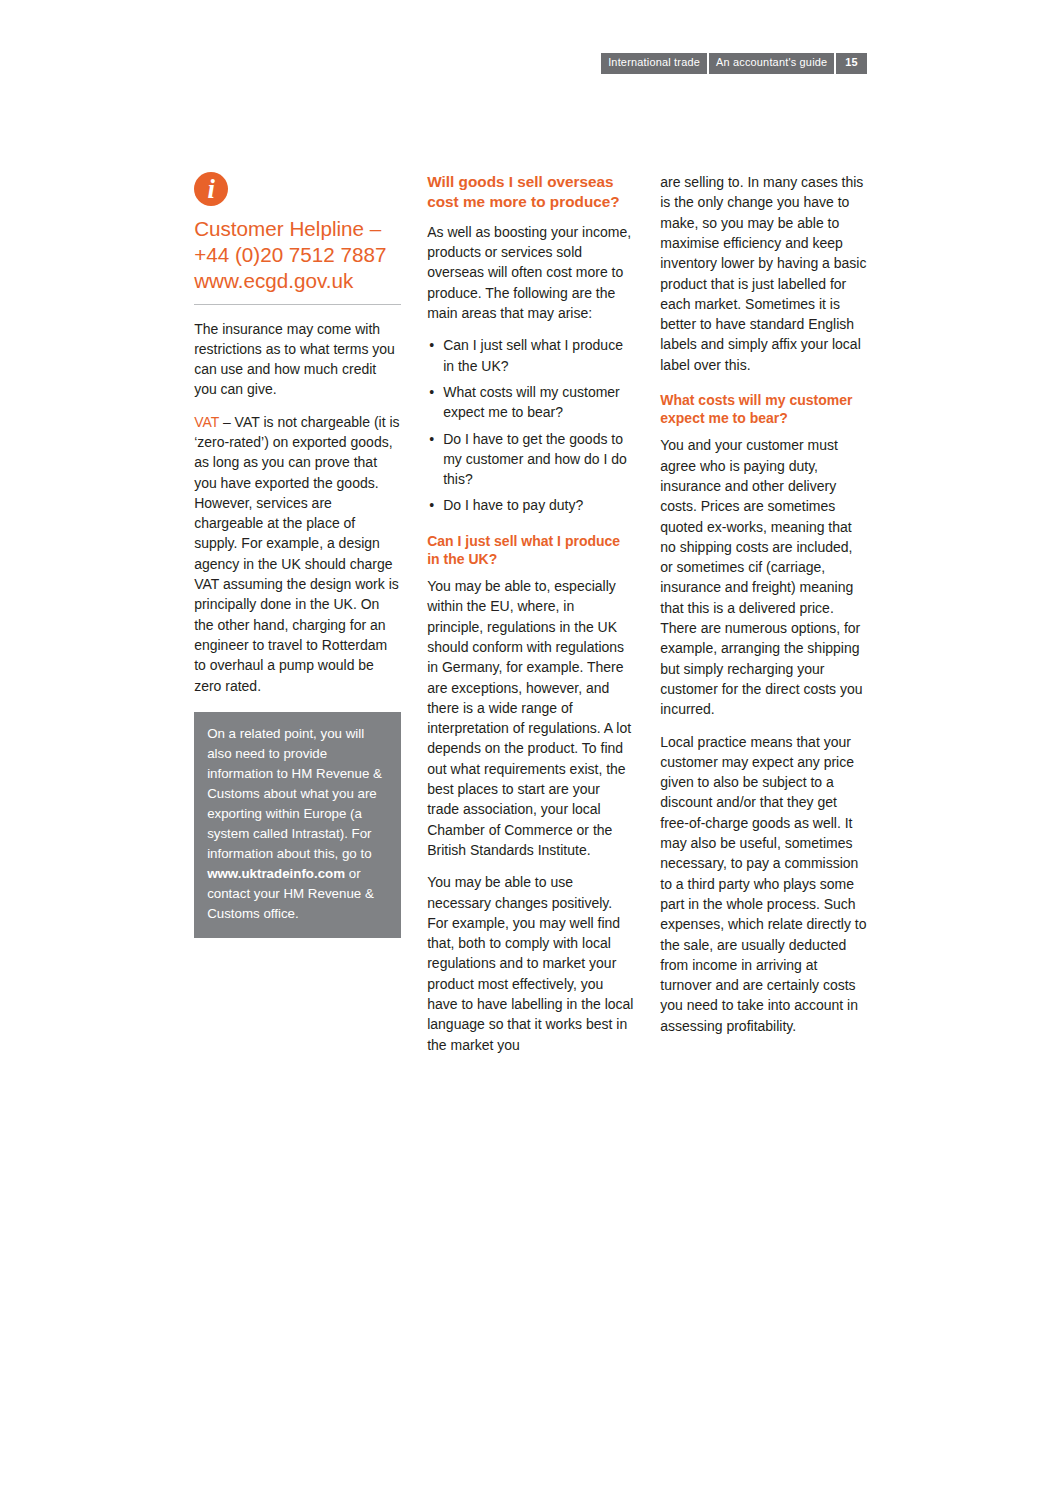International trade An accountant's guide 15
i
Customer Helpline –
+44 (0)20 7512 7887
www.ecgd.gov.uk
The insurance may come with restrictions as to what terms you can use and how much credit you can give.
VAT – VAT is not chargeable (it is ‘zero-rated’) on exported goods, as long as you can prove that you have exported the goods. However, services are chargeable at the place of supply. For example, a design agency in the UK should charge VAT assuming the design work is principally done in the UK. On the other hand, charging for an engineer to travel to Rotterdam to overhaul a pump would be zero rated.
On a related point, you will also need to provide information to HM Revenue & Customs about what you are exporting within Europe (a system called Intrastat). For information about this, go to www.uktradeinfo.com or contact your HM Revenue & Customs office.
Will goods I sell overseas cost me more to produce?
As well as boosting your income, products or services sold overseas will often cost more to produce. The following are the main areas that may arise:
Can I just sell what I produce in the UK?
What costs will my customer expect me to bear?
Do I have to get the goods to my customer and how do I do this?
Do I have to pay duty?
Can I just sell what I produce in the UK?
You may be able to, especially within the EU, where, in principle, regulations in the UK should conform with regulations in Germany, for example. There are exceptions, however, and there is a wide range of interpretation of regulations. A lot depends on the product. To find out what requirements exist, the best places to start are your trade association, your local Chamber of Commerce or the British Standards Institute.
You may be able to use necessary changes positively. For example, you may well find that, both to comply with local regulations and to market your product most effectively, you have to have labelling in the local language so that it works best in the market you
are selling to. In many cases this is the only change you have to make, so you may be able to maximise efficiency and keep inventory lower by having a basic product that is just labelled for each market. Sometimes it is better to have standard English labels and simply affix your local label over this.
What costs will my customer expect me to bear?
You and your customer must agree who is paying duty, insurance and other delivery costs. Prices are sometimes quoted ex-works, meaning that no shipping costs are included, or sometimes cif (carriage, insurance and freight) meaning that this is a delivered price. There are numerous options, for example, arranging the shipping but simply recharging your customer for the direct costs you incurred.
Local practice means that your customer may expect any price given to also be subject to a discount and/or that they get free-of-charge goods as well. It may also be useful, sometimes necessary, to pay a commission to a third party who plays some part in the whole process. Such expenses, which relate directly to the sale, are usually deducted from income in arriving at turnover and are certainly costs you need to take into account in assessing profitability.